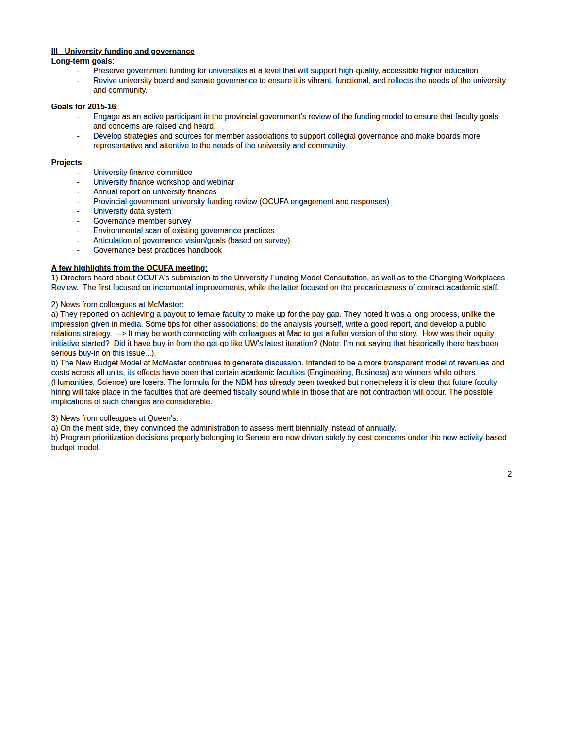III - University funding and governance
Long-term goals:
Preserve government funding for universities at a level that will support high-quality, accessible higher education
Revive university board and senate governance to ensure it is vibrant, functional, and reflects the needs of the university and community.
Goals for 2015-16:
Engage as an active participant in the provincial government's review of the funding model to ensure that faculty goals and concerns are raised and heard.
Develop strategies and sources for member associations to support collegial governance and make boards more representative and attentive to the needs of the university and community.
Projects:
University finance committee
University finance workshop and webinar
Annual report on university finances
Provincial government university funding review (OCUFA engagement and responses)
University data system
Governance member survey
Environmental scan of existing governance practices
Articulation of governance vision/goals (based on survey)
Governance best practices handbook
A few highlights from the OCUFA meeting:
1) Directors heard about OCUFA's submission to the University Funding Model Consultation, as well as to the Changing Workplaces Review. The first focused on incremental improvements, while the latter focused on the precariousness of contract academic staff.
2) News from colleagues at McMaster:
a) They reported on achieving a payout to female faculty to make up for the pay gap. They noted it was a long process, unlike the impression given in media. Some tips for other associations: do the analysis yourself, write a good report, and develop a public relations strategy. --> It may be worth connecting with colleagues at Mac to get a fuller version of the story. How was their equity initiative started? Did it have buy-in from the get-go like UW's latest iteration? (Note: I'm not saying that historically there has been serious buy-in on this issue...).
b) The New Budget Model at McMaster continues to generate discussion. Intended to be a more transparent model of revenues and costs across all units, its effects have been that certain academic faculties (Engineering, Business) are winners while others (Humanities, Science) are losers. The formula for the NBM has already been tweaked but nonetheless it is clear that future faculty hiring will take place in the faculties that are deemed fiscally sound while in those that are not contraction will occur. The possible implications of such changes are considerable.
3) News from colleagues at Queen's:
a) On the merit side, they convinced the administration to assess merit biennially instead of annually.
b) Program prioritization decisions properly belonging to Senate are now driven solely by cost concerns under the new activity-based budget model.
2